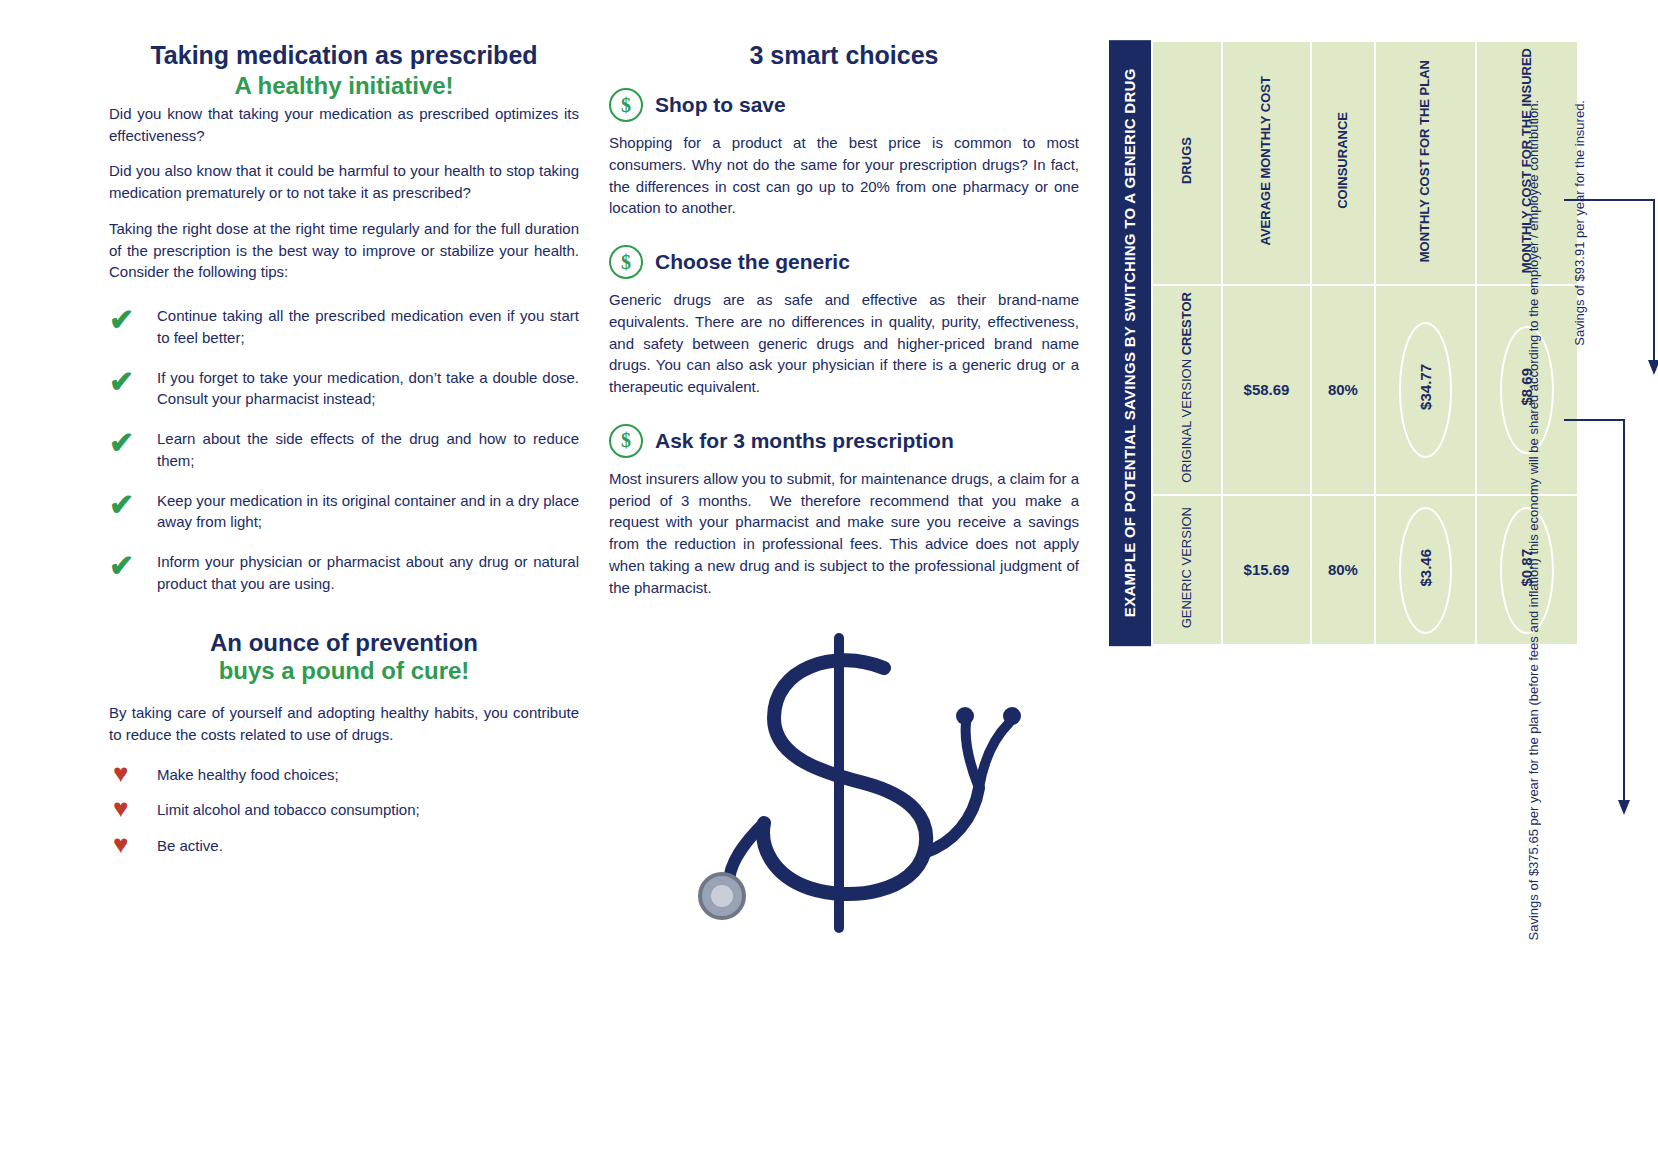Taking medication as prescribed A healthy initiative!
Did you know that taking your medication as prescribed optimizes its effectiveness?
Did you also know that it could be harmful to your health to stop taking medication prematurely or to not take it as prescribed?
Taking the right dose at the right time regularly and for the full duration of the prescription is the best way to improve or stabilize your health. Consider the following tips:
Continue taking all the prescribed medication even if you start to feel better;
If you forget to take your medication, don’t take a double dose. Consult your pharmacist instead;
Learn about the side effects of the drug and how to reduce them;
Keep your medication in its original container and in a dry place away from light;
Inform your physician or pharmacist about any drug or natural product that you are using.
An ounce of prevention buys a pound of cure!
By taking care of yourself and adopting healthy habits, you contribute to reduce the costs related to use of drugs.
Make healthy food choices;
Limit alcohol and tobacco consumption;
Be active.
3 smart choices
$
Shop to save
Shopping for a product at the best price is common to most consumers. Why not do the same for your prescription drugs? In fact, the differences in cost can go up to 20% from one pharmacy or one location to another.
$
Choose the generic
Generic drugs are as safe and effective as their brand-name equivalents. There are no differences in quality, purity, effectiveness, and safety between generic drugs and higher-priced brand name drugs. You can also ask your physician if there is a generic drug or a therapeutic equivalent.
$
Ask for 3 months prescription
Most insurers allow you to submit, for maintenance drugs, a claim for a period of 3 months. We therefore recommend that you make a request with your pharmacist and make sure you receive a savings from the reduction in professional fees. This advice does not apply when taking a new drug and is subject to the professional judgment of the pharmacist.
EXAMPLE OF POTENTIAL SAVINGS BY SWITCHING TO A GENERIC DRUG
| DRUGS | AVERAGE MONTHLY COST | COINSURANCE | MONTHLY COST FOR THE PLAN | MONTHLY COST FOR THE INSURED |
| --- | --- | --- | --- | --- |
| ORIGINAL VERSION CRESTOR | $58.69 | 80% | $34.77 | $8.69 |
| GENERIC VERSION | $15.69 | 80% | $3.46 | $0.87 |
Savings of $375.65 per year for the plan (before fees and inflation) this economy will be shared according to the employer / employee contribution.
Savings of $93.91 per year for the insured.